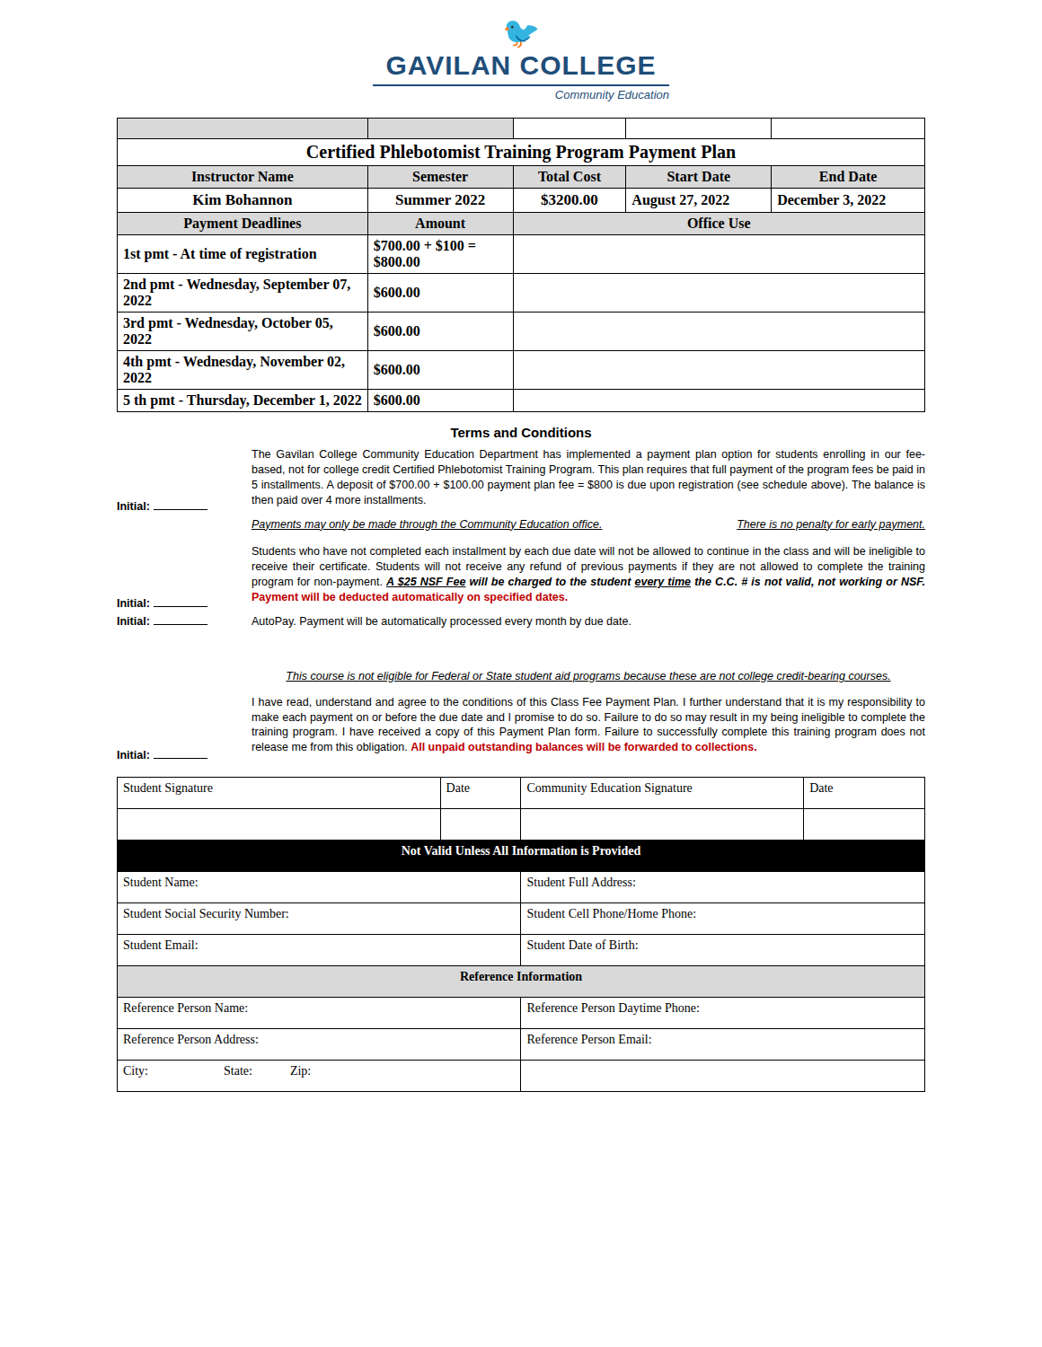🐦
GAVILAN COLLEGE
Community Education
| Certified Phlebotomist Training Program Payment Plan |
| Instructor Name | Semester | Total Cost | Start Date | End Date |
| Kim Bohannon | Summer 2022 | $3200.00 | August 27, 2022 | December 3, 2022 |
| Payment Deadlines | Amount | Office Use |
| 1st pmt - At time of registration | $700.00 + $100 = $800.00 | |
| 2nd pmt - Wednesday, September 07, 2022 | $600.00 | |
| 3rd pmt - Wednesday, October 05, 2022 | $600.00 | |
| 4th pmt - Wednesday, November 02, 2022 | $600.00 | |
| 5 th pmt - Thursday, December 1, 2022 | $600.00 | |
Terms and Conditions
Initial:
The Gavilan College Community Education Department has implemented a payment plan option for students enrolling in our fee- based, not for college credit Certified Phlebotomist Training Program. This plan requires that full payment of the program fees be paid in 5 installments. A deposit of $700.00 + $100.00 payment plan fee = $800 is due upon registration (see schedule above). The balance is then paid over 4 more installments.
Payments may only be made through the Community Education office. There is no penalty for early payment.
Initial:
Students who have not completed each installment by each due date will not be allowed to continue in the class and will be ineligible to receive their certificate. Students will not receive any refund of previous payments if they are not allowed to complete the training program for non-payment. A $25 NSF Fee will be charged to the student every time the C.C. # is not valid, not working or NSF. Payment will be deducted automatically on specified dates.
Initial:
AutoPay. Payment will be automatically processed every month by due date.
Initial:
This course is not eligible for Federal or State student aid programs because these are not college credit-bearing courses.
I have read, understand and agree to the conditions of this Class Fee Payment Plan. I further understand that it is my responsibility to make each payment on or before the due date and I promise to do so. Failure to do so may result in my being ineligible to complete the training program. I have received a copy of this Payment Plan form. Failure to successfully complete this training program does not release me from this obligation. All unpaid outstanding balances will be forwarded to collections.
| Student Signature | Date | Community Education Signature | Date |
| Not Valid Unless All Information is Provided |
| Student Name: | Student Full Address: |
| Student Social Security Number: | Student Cell Phone/Home Phone: |
| Student Email: | Student Date of Birth: |
| Reference Information |
| Reference Person Name: | Reference Person Daytime Phone: |
| Reference Person Address: | Reference Person Email: |
| City: State: Zip: | |